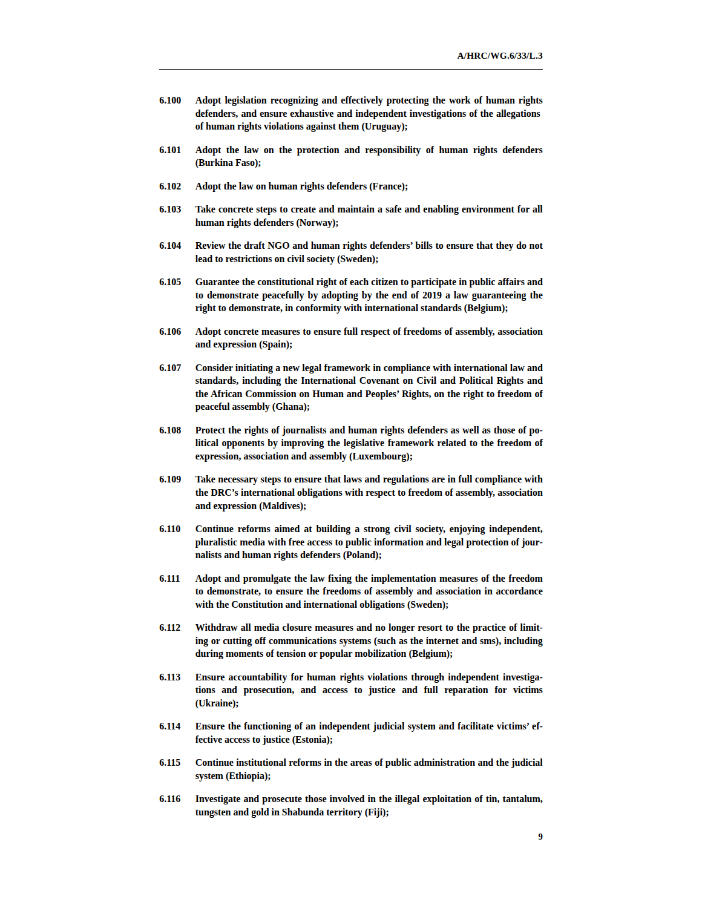A/HRC/WG.6/33/L.3
6.100
Adopt legislation recognizing and effectively protecting the work of human rights defenders, and ensure exhaustive and independent investigations of the allegations of human rights violations against them (Uruguay);
6.101
Adopt the law on the protection and responsibility of human rights defenders (Burkina Faso);
6.102
Adopt the law on human rights defenders (France);
6.103
Take concrete steps to create and maintain a safe and enabling environment for all human rights defenders (Norway);
6.104
Review the draft NGO and human rights defenders’ bills to ensure that they do not lead to restrictions on civil society (Sweden);
6.105
Guarantee the constitutional right of each citizen to participate in public affairs and to demonstrate peacefully by adopting by the end of 2019 a law guaranteeing the right to demonstrate, in conformity with international standards (Belgium);
6.106
Adopt concrete measures to ensure full respect of freedoms of assembly, association and expression (Spain);
6.107
Consider initiating a new legal framework in compliance with international law and standards, including the International Covenant on Civil and Political Rights and the African Commission on Human and Peoples’ Rights, on the right to freedom of peaceful assembly (Ghana);
6.108
Protect the rights of journalists and human rights defenders as well as those of political opponents by improving the legislative framework related to the freedom of expression, association and assembly (Luxembourg);
6.109
Take necessary steps to ensure that laws and regulations are in full compliance with the DRC’s international obligations with respect to freedom of assembly, association and expression (Maldives);
6.110
Continue reforms aimed at building a strong civil society, enjoying independent, pluralistic media with free access to public information and legal protection of journalists and human rights defenders (Poland);
6.111
Adopt and promulgate the law fixing the implementation measures of the freedom to demonstrate, to ensure the freedoms of assembly and association in accordance with the Constitution and international obligations (Sweden);
6.112
Withdraw all media closure measures and no longer resort to the practice of limiting or cutting off communications systems (such as the internet and sms), including during moments of tension or popular mobilization (Belgium);
6.113
Ensure accountability for human rights violations through independent investigations and prosecution, and access to justice and full reparation for victims (Ukraine);
6.114
Ensure the functioning of an independent judicial system and facilitate victims’ effective access to justice (Estonia);
6.115
Continue institutional reforms in the areas of public administration and the judicial system (Ethiopia);
6.116
Investigate and prosecute those involved in the illegal exploitation of tin, tantalum, tungsten and gold in Shabunda territory (Fiji);
9